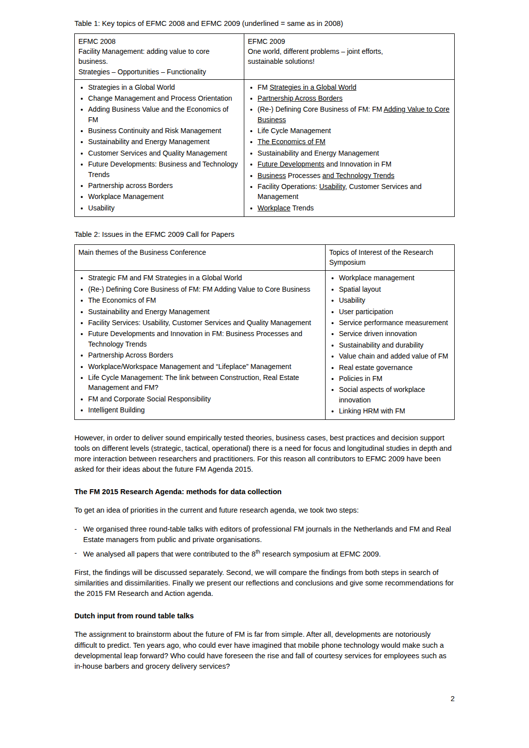Table 1: Key topics of EFMC 2008 and EFMC 2009 (underlined = same as in 2008)
| EFMC 2008 Facility Management: adding value to core business. Strategies – Opportunities – Functionality | EFMC 2009 One world, different problems – joint efforts, sustainable solutions! |
| Strategies in a Global World Change Management and Process Orientation Adding Business Value and the Economics of FM Business Continuity and Risk Management Sustainability and Energy Management Customer Services and Quality Management Future Developments: Business and Technology Trends Partnership across Borders Workplace Management Usability | FM Strategies in a Global World Partnership Across Borders (Re-) Defining Core Business of FM: FM Adding Value to Core Business Life Cycle Management The Economics of FM Sustainability and Energy Management Future Developments and Innovation in FM Business Processes and Technology Trends Facility Operations: Usability , Customer Services and Management Workplace Trends |
Table 2: Issues in the EFMC 2009 Call for Papers
| Main themes of the Business Conference | Topics of Interest of the Research Symposium |
| Strategic FM and FM Strategies in a Global World (Re-) Defining Core Business of FM: FM Adding Value to Core Business The Economics of FM Sustainability and Energy Management Facility Services: Usability, Customer Services and Quality Management Future Developments and Innovation in FM: Business Processes and Technology Trends Partnership Across Borders Workplace/Workspace Management and “Lifeplace” Management Life Cycle Management: The link between Construction, Real Estate Management and FM? FM and Corporate Social Responsibility Intelligent Building | Workplace management Spatial layout Usability User participation Service performance measurement Service driven innovation Sustainability and durability Value chain and added value of FM Real estate governance Policies in FM Social aspects of workplace innovation Linking HRM with FM |
However, in order to deliver sound empirically tested theories, business cases, best practices and decision support tools on different levels (strategic, tactical, operational) there is a need for focus and longitudinal studies in depth and more interaction between researchers and practitioners. For this reason all contributors to EFMC 2009 have been asked for their ideas about the future FM Agenda 2015.
The FM 2015 Research Agenda: methods for data collection
To get an idea of priorities in the current and future research agenda, we took two steps:
We organised three round-table talks with editors of professional FM journals in the Netherlands and FM and Real Estate managers from public and private organisations.
We analysed all papers that were contributed to the 8th research symposium at EFMC 2009.
First, the findings will be discussed separately. Second, we will compare the findings from both steps in search of similarities and dissimilarities. Finally we present our reflections and conclusions and give some recommendations for the 2015 FM Research and Action agenda.
Dutch input from round table talks
The assignment to brainstorm about the future of FM is far from simple. After all, developments are notoriously difficult to predict. Ten years ago, who could ever have imagined that mobile phone technology would make such a developmental leap forward? Who could have foreseen the rise and fall of courtesy services for employees such as in-house barbers and grocery delivery services?
2